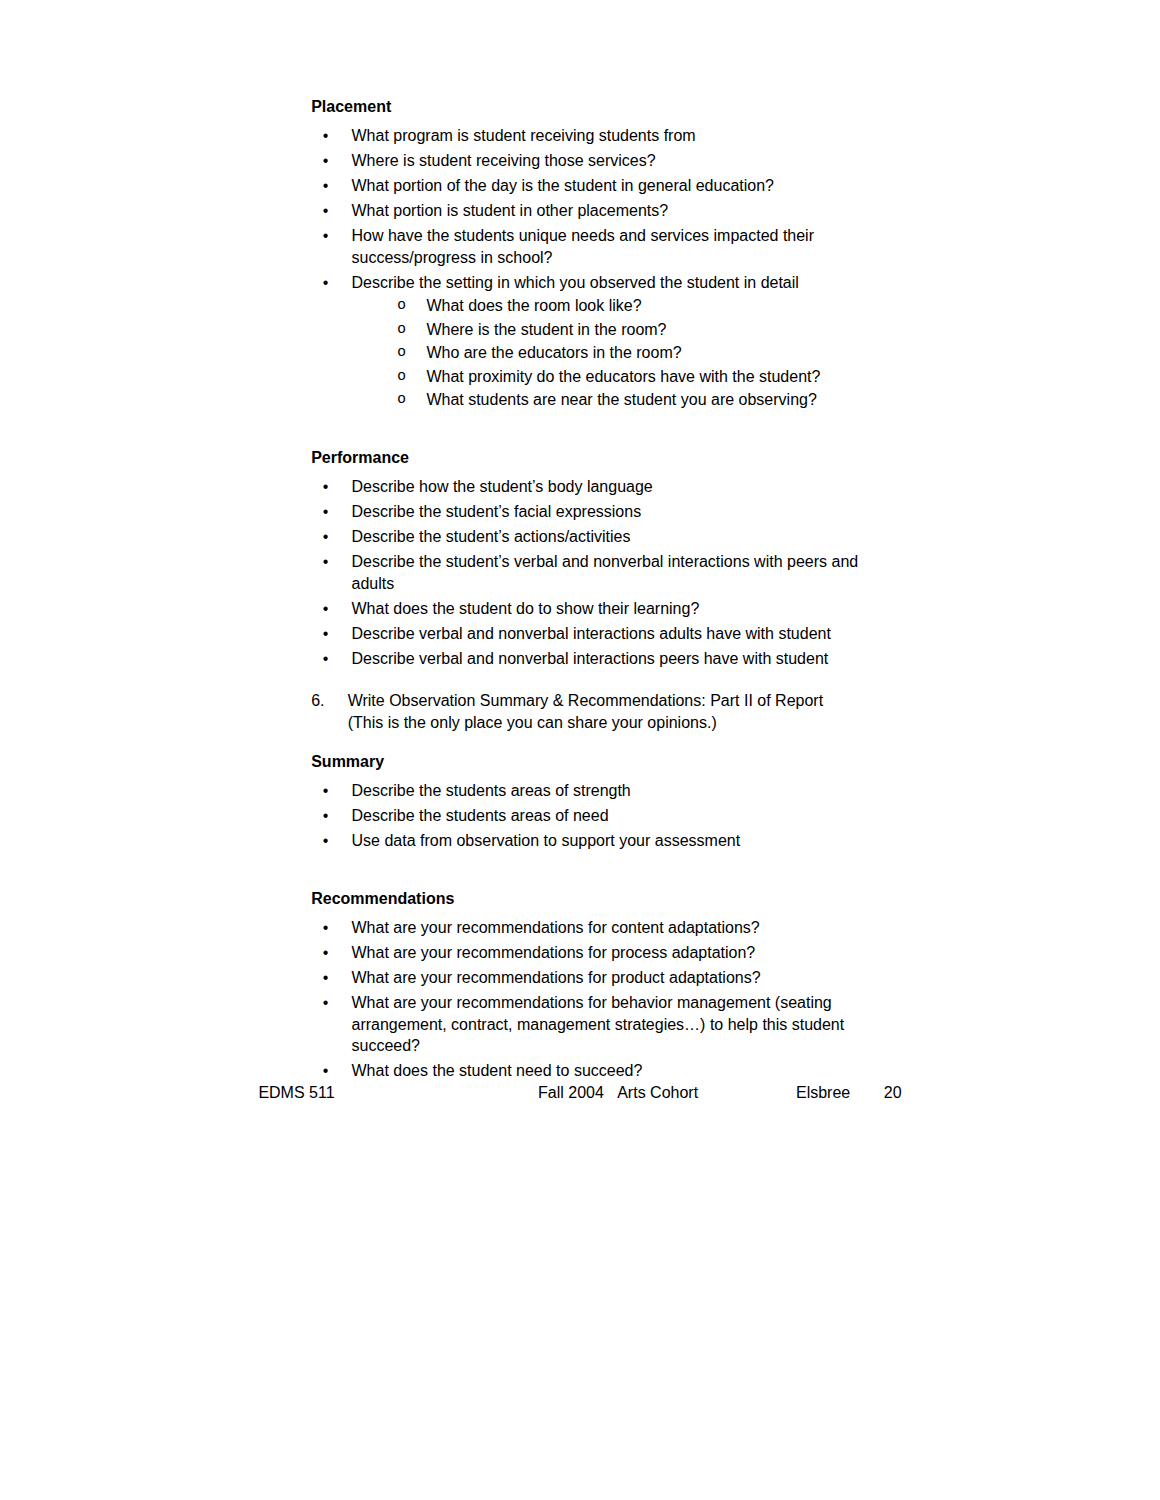Placement
What program is student receiving students from
Where is student receiving those services?
What portion of the day is the student in general education?
What portion is student in other placements?
How have the students unique needs and services impacted their success/progress in school?
Describe the setting in which you observed the student in detail
What does the room look like?
Where is the student in the room?
Who are the educators in the room?
What proximity do the educators have with the student?
What students are near the student you are observing?
Performance
Describe how the student’s body language
Describe the student’s facial expressions
Describe the student’s actions/activities
Describe the student’s verbal and nonverbal interactions with peers and adults
What does the student do to show their learning?
Describe verbal and nonverbal interactions adults have with student
Describe verbal and nonverbal interactions peers have with student
6. Write Observation Summary & Recommendations: Part II of Report (This is the only place you can share your opinions.)
Summary
Describe the students areas of strength
Describe the students areas of need
Use data from observation to support your assessment
Recommendations
What are your recommendations for content adaptations?
What are your recommendations for process adaptation?
What are your recommendations for product adaptations?
What are your recommendations for behavior management (seating arrangement, contract, management strategies…) to help this student succeed?
What does the student need to succeed?
EDMS 511
Fall 2004 Arts Cohort
Elsbree20